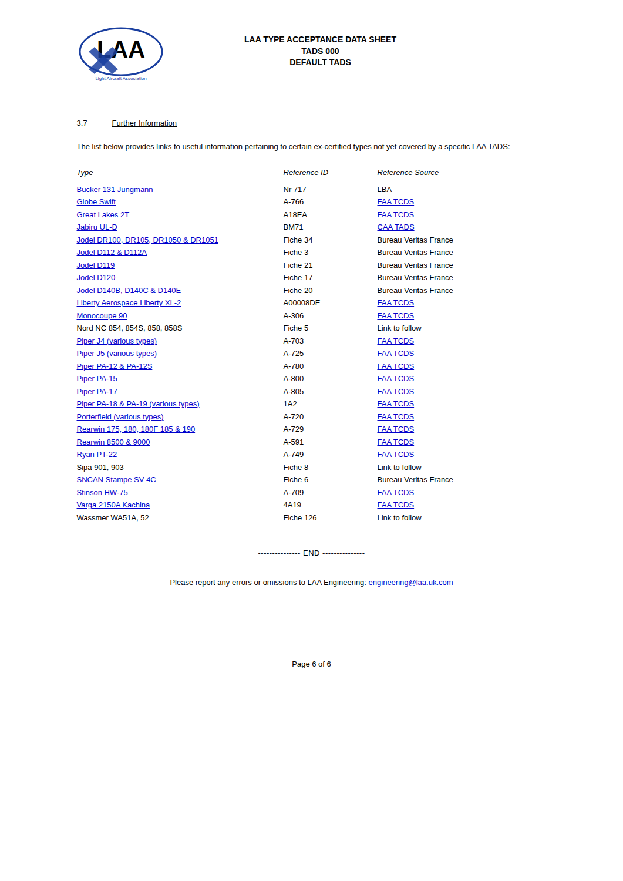LAA Light Aircraft Association
LAA TYPE ACCEPTANCE DATA SHEET
TADS 000
DEFAULT TADS
3.7 Further Information
The list below provides links to useful information pertaining to certain ex-certified types not yet covered by a specific LAA TADS:
| Type | Reference ID | Reference Source |
| Bucker 131 Jungmann | Nr 717 | LBA |
| Globe Swift | A-766 | FAA TCDS |
| Great Lakes 2T | A18EA | FAA TCDS |
| Jabiru UL-D | BM71 | CAA TADS |
| Jodel DR100, DR105, DR1050 & DR1051 | Fiche 34 | Bureau Veritas France |
| Jodel D112 & D112A | Fiche 3 | Bureau Veritas France |
| Jodel D119 | Fiche 21 | Bureau Veritas France |
| Jodel D120 | Fiche 17 | Bureau Veritas France |
| Jodel D140B, D140C & D140E | Fiche 20 | Bureau Veritas France |
| Liberty Aerospace Liberty XL-2 | A00008DE | FAA TCDS |
| Monocoupe 90 | A-306 | FAA TCDS |
| Nord NC 854, 854S, 858, 858S | Fiche 5 | Link to follow |
| Piper J4 (various types) | A-703 | FAA TCDS |
| Piper J5 (various types) | A-725 | FAA TCDS |
| Piper PA-12 & PA-12S | A-780 | FAA TCDS |
| Piper PA-15 | A-800 | FAA TCDS |
| Piper PA-17 | A-805 | FAA TCDS |
| Piper PA-18 & PA-19 (various types) | 1A2 | FAA TCDS |
| Porterfield (various types) | A-720 | FAA TCDS |
| Rearwin 175, 180, 180F 185 & 190 | A-729 | FAA TCDS |
| Rearwin 8500 & 9000 | A-591 | FAA TCDS |
| Ryan PT-22 | A-749 | FAA TCDS |
| Sipa 901, 903 | Fiche 8 | Link to follow |
| SNCAN Stampe SV 4C | Fiche 6 | Bureau Veritas France |
| Stinson HW-75 | A-709 | FAA TCDS |
| Varga 2150A Kachina | 4A19 | FAA TCDS |
| Wassmer WA51A, 52 | Fiche 126 | Link to follow |
--------------- END ---------------
Please report any errors or omissions to LAA Engineering: engineering@laa.uk.com
Page 6 of 6